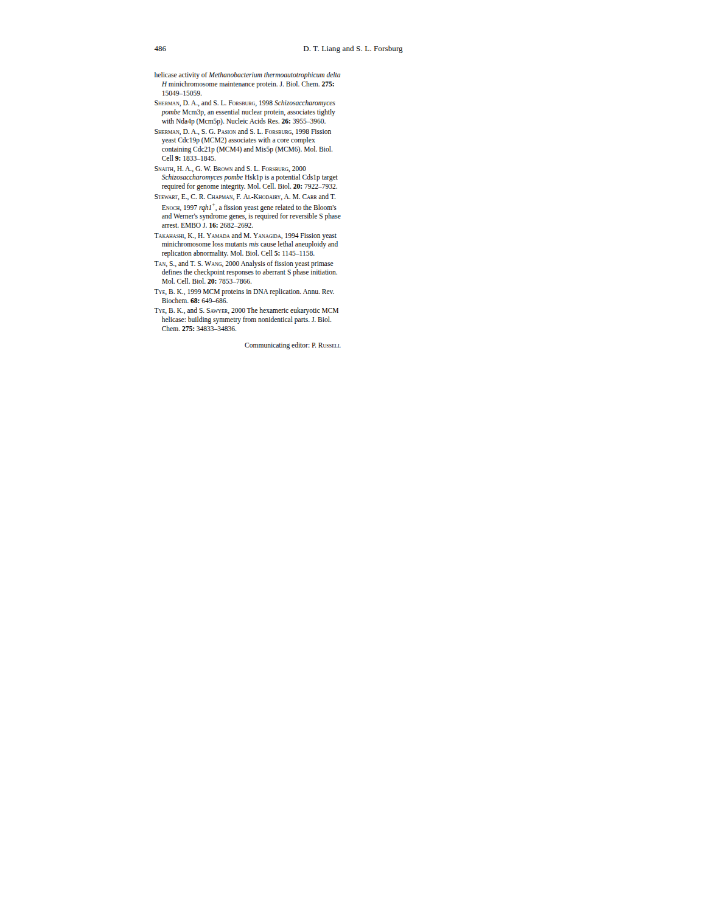486
D. T. Liang and S. L. Forsburg
helicase activity of Methanobacterium thermoautotrophicum delta H minichromosome maintenance protein. J. Biol. Chem. 275: 15049–15059.
Sherman, D. A., and S. L. Forsburg, 1998 Schizosaccharomyces pombe Mcm3p, an essential nuclear protein, associates tightly with Nda4p (Mcm5p). Nucleic Acids Res. 26: 3955–3960.
Sherman, D. A., S. G. Pasion and S. L. Forsburg, 1998 Fission yeast Cdc19p (MCM2) associates with a core complex containing Cdc21p (MCM4) and Mis5p (MCM6). Mol. Biol. Cell 9: 1833–1845.
Snaith, H. A., G. W. Brown and S. L. Forsburg, 2000 Schizosaccharomyces pombe Hsk1p is a potential Cds1p target required for genome integrity. Mol. Cell. Biol. 20: 7922–7932.
Stewart, E., C. R. Chapman, F. Al-Khodairy, A. M. Carr and T. Enoch, 1997 rqh1+, a fission yeast gene related to the Bloom's and Werner's syndrome genes, is required for reversible S phase arrest. EMBO J. 16: 2682–2692.
Takahashi, K., H. Yamada and M. Yanagida, 1994 Fission yeast minichromosome loss mutants mis cause lethal aneuploidy and replication abnormality. Mol. Biol. Cell 5: 1145–1158.
Tan, S., and T. S. Wang, 2000 Analysis of fission yeast primase defines the checkpoint responses to aberrant S phase initiation. Mol. Cell. Biol. 20: 7853–7866.
Tye, B. K., 1999 MCM proteins in DNA replication. Annu. Rev. Biochem. 68: 649–686.
Tye, B. K., and S. Sawyer, 2000 The hexameric eukaryotic MCM helicase: building symmetry from nonidentical parts. J. Biol. Chem. 275: 34833–34836.
Communicating editor: P. Russell